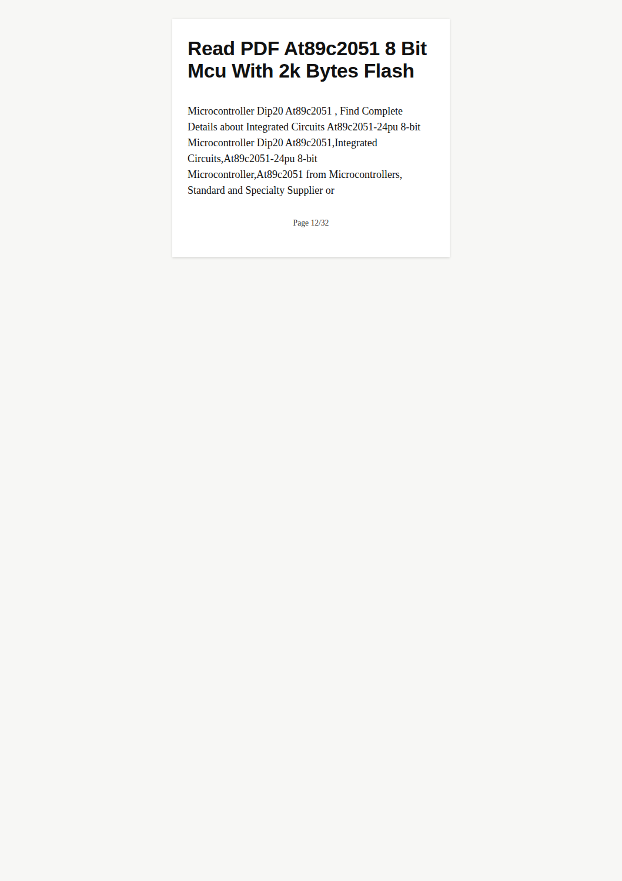Read PDF At89c2051 8 Bit Mcu With 2k Bytes Flash
Microcontroller Dip20 At89c2051 , Find Complete Details about Integrated Circuits At89c2051-24pu 8-bit Microcontroller Dip20 At89c2051,Integrated Circuits,At89c2051-24pu 8-bit Microcontroller,At89c2051 from Microcontrollers, Standard and Specialty Supplier or
Page 12/32